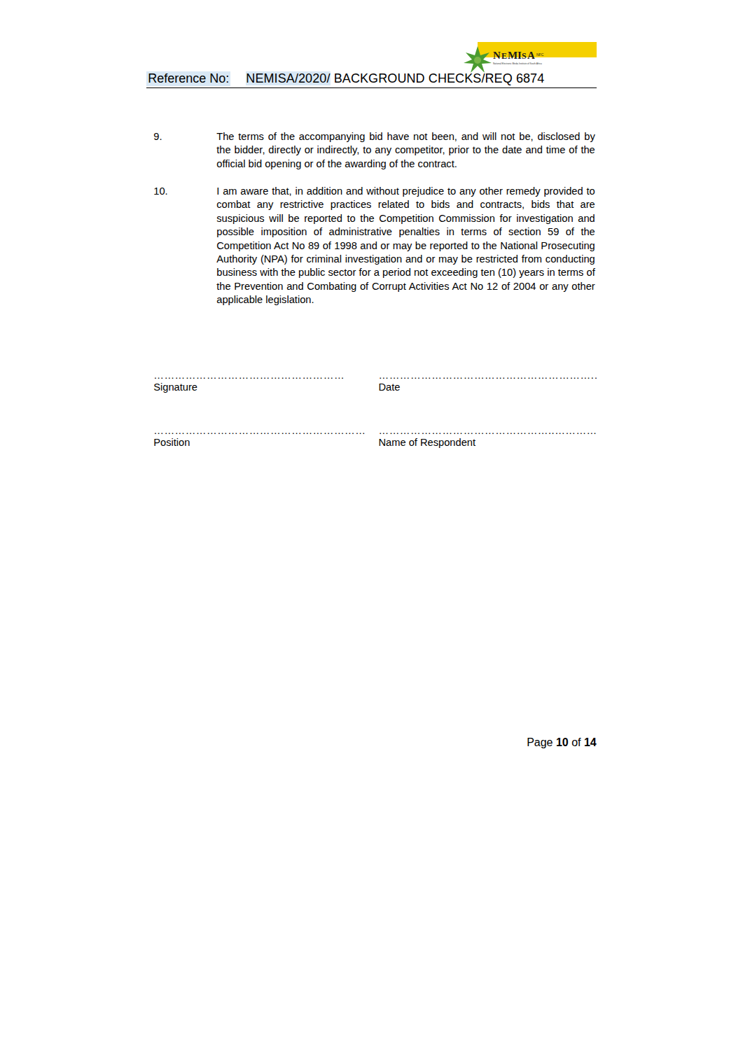N E M I S A NFC National Electronic Media Institute of South Africa
Reference No: NEMISA/2020/ BACKGROUND CHECKS/REQ 6874
9.
The terms of the accompanying bid have not been, and will not be, disclosed by the bidder, directly or indirectly, to any competitor, prior to the date and time of the official bid opening or of the awarding of the contract.
10.
I am aware that, in addition and without prejudice to any other remedy provided to combat any restrictive practices related to bids and contracts, bids that are suspicious will be reported to the Competition Commission for investigation and possible imposition of administrative penalties in terms of section 59 of the Competition Act No 89 of 1998 and or may be reported to the National Prosecuting Authority (NPA) for criminal investigation and or may be restricted from conducting business with the public sector for a period not exceeding ten (10) years in terms of the Prevention and Combating of Corrupt Activities Act No 12 of 2004 or any other applicable legislation.
………………………………………………
Signature
…………………………………………………….……
Date
……………………………………………………
Position
…………………………………………..…………
Name of Respondent
Page 10 of 14